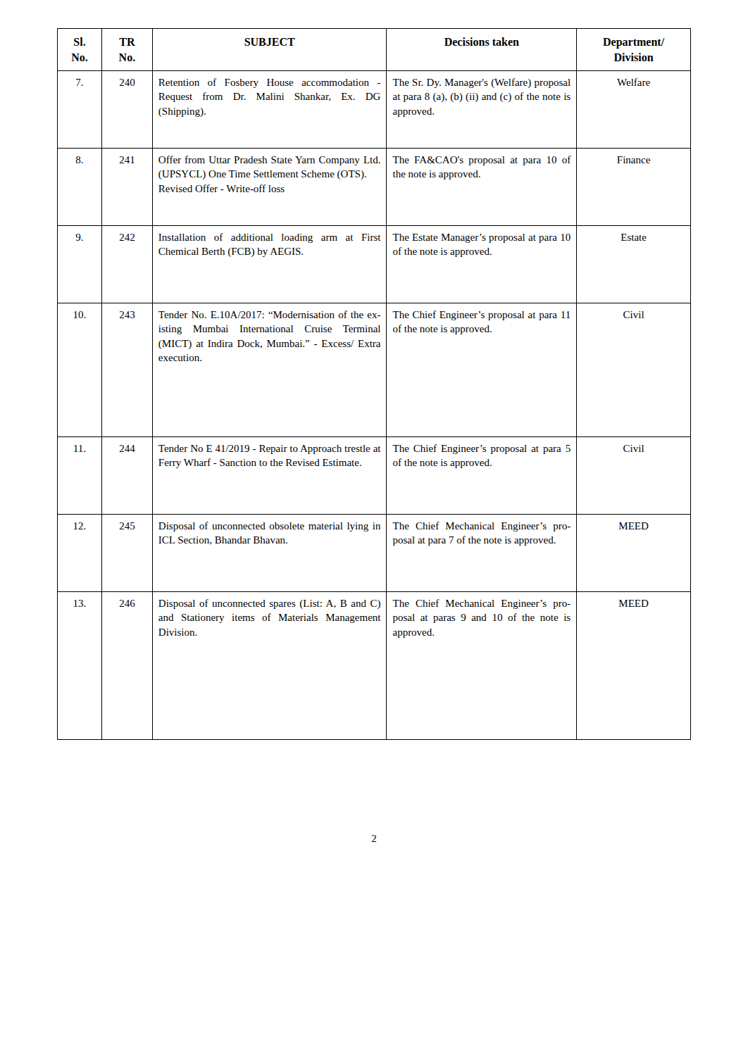| Sl. No. | TR No. | SUBJECT | Decisions taken | Department/ Division |
| --- | --- | --- | --- | --- |
| 7. | 240 | Retention of Fosbery House accommodation - Request from Dr. Malini Shankar, Ex. DG (Shipping). | The Sr. Dy. Manager's (Welfare) proposal at para 8 (a), (b) (ii) and (c) of the note is approved. | Welfare |
| 8. | 241 | Offer from Uttar Pradesh State Yarn Company Ltd. (UPSYCL) One Time Settlement Scheme (OTS). Revised Offer - Write-off loss | The FA&CAO's proposal at para 10 of the note is approved. | Finance |
| 9. | 242 | Installation of additional loading arm at First Chemical Berth (FCB) by AEGIS. | The Estate Manager’s proposal at para 10 of the note is approved. | Estate |
| 10. | 243 | Tender No. E.10A/2017: “Modernisation of the existing Mumbai International Cruise Terminal (MICT) at Indira Dock, Mumbai.” - Excess/ Extra execution. | The Chief Engineer’s proposal at para 11 of the note is approved. | Civil |
| 11. | 244 | Tender No E 41/2019 - Repair to Approach trestle at Ferry Wharf - Sanction to the Revised Estimate. | The Chief Engineer’s proposal at para 5 of the note is approved. | Civil |
| 12. | 245 | Disposal of unconnected obsolete material lying in ICL Section, Bhandar Bhavan. | The Chief Mechanical Engineer’s proposal at para 7 of the note is approved. | MEED |
| 13. | 246 | Disposal of unconnected spares (List: A, B and C) and Stationery items of Materials Management Division. | The Chief Mechanical Engineer’s proposal at paras 9 and 10 of the note is approved. | MEED |
2